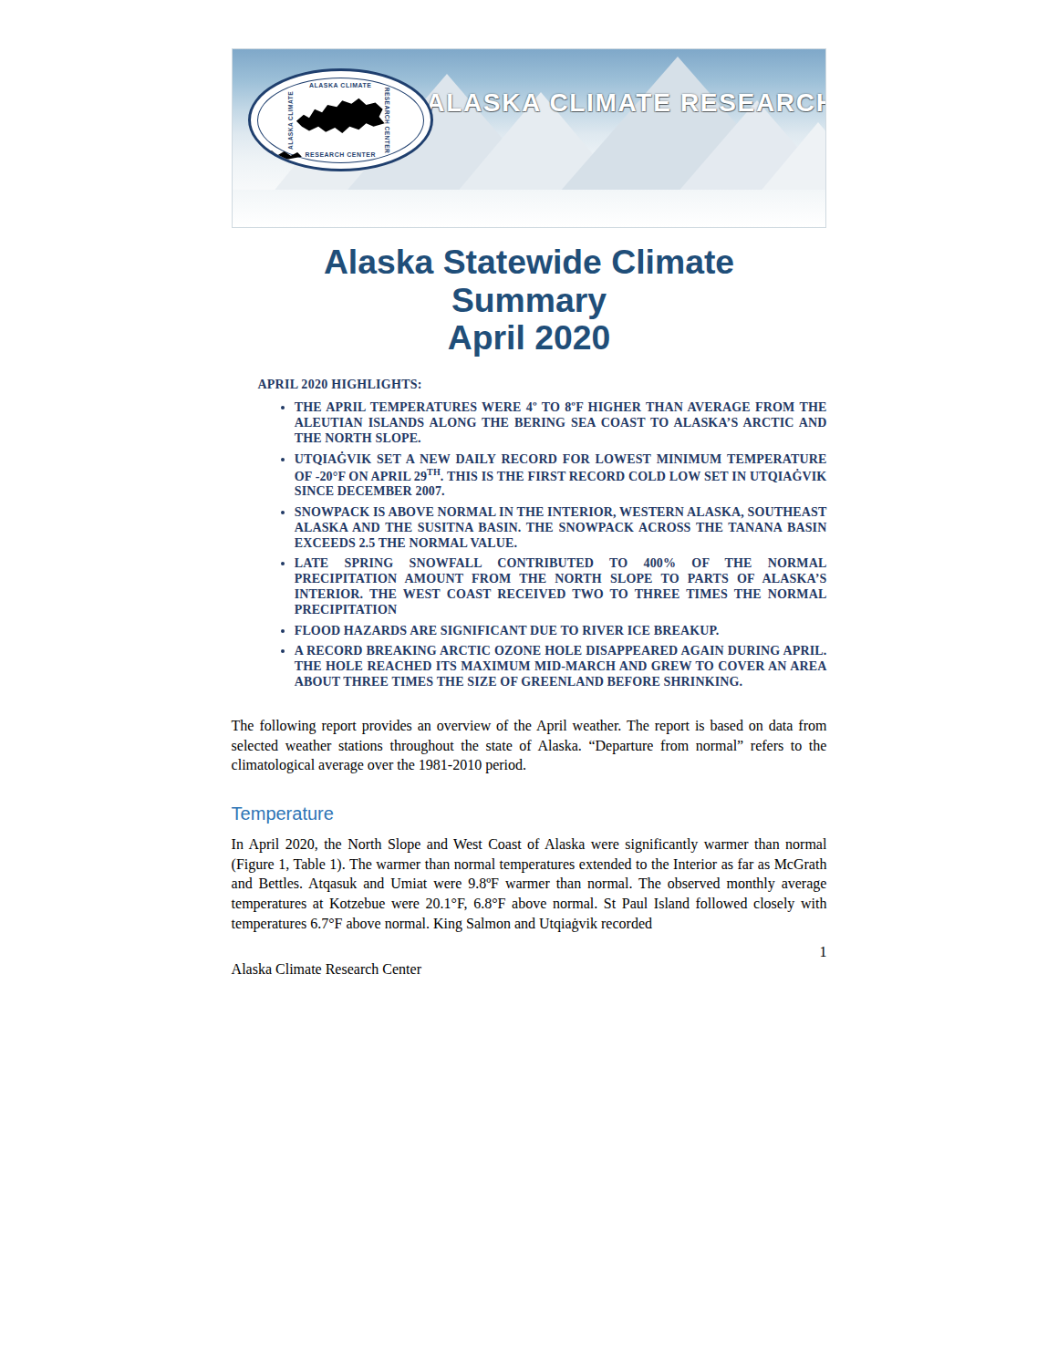THE ALASKA CLIMATE RESEARCH CENTER
ALASKA CLIMATE
RESEARCH CENTER
ALASKA CLIMATE
RESEARCH CENTER
Alaska Statewide Climate
Summary
April 2020
APRIL 2020 HIGHLIGHTS:
THE APRIL TEMPERATURES WERE 4º TO 8ºF HIGHER THAN AVERAGE FROM THE ALEUTIAN ISLANDS ALONG THE BERING SEA COAST TO ALASKA’S ARCTIC AND THE NORTH SLOPE.
UTQIAĠVIK SET A NEW DAILY RECORD FOR LOWEST MINIMUM TEMPERATURE OF -20°F ON APRIL 29TH. THIS IS THE FIRST RECORD COLD LOW SET IN UTQIAĠVIK SINCE DECEMBER 2007.
SNOWPACK IS ABOVE NORMAL IN THE INTERIOR, WESTERN ALASKA, SOUTHEAST ALASKA AND THE SUSITNA BASIN. THE SNOWPACK ACROSS THE TANANA BASIN EXCEEDS 2.5 THE NORMAL VALUE.
LATE SPRING SNOWFALL CONTRIBUTED TO 400% OF THE NORMAL PRECIPITATION AMOUNT FROM THE NORTH SLOPE TO PARTS OF ALASKA’S INTERIOR. THE WEST COAST RECEIVED TWO TO THREE TIMES THE NORMAL PRECIPITATION
FLOOD HAZARDS ARE SIGNIFICANT DUE TO RIVER ICE BREAKUP.
A RECORD BREAKING ARCTIC OZONE HOLE DISAPPEARED AGAIN DURING APRIL. THE HOLE REACHED ITS MAXIMUM MID-MARCH AND GREW TO COVER AN AREA ABOUT THREE TIMES THE SIZE OF GREENLAND BEFORE SHRINKING.
The following report provides an overview of the April weather. The report is based on data from selected weather stations throughout the state of Alaska. “Departure from normal” refers to the climatological average over the 1981-2010 period.
Temperature
In April 2020, the North Slope and West Coast of Alaska were significantly warmer than normal (Figure 1, Table 1). The warmer than normal temperatures extended to the Interior as far as McGrath and Bettles. Atqasuk and Umiat were 9.8ºF warmer than normal. The observed monthly average temperatures at Kotzebue were 20.1°F, 6.8°F above normal. St Paul Island followed closely with temperatures 6.7°F above normal. King Salmon and Utqiaġvik recorded
1
Alaska Climate Research Center